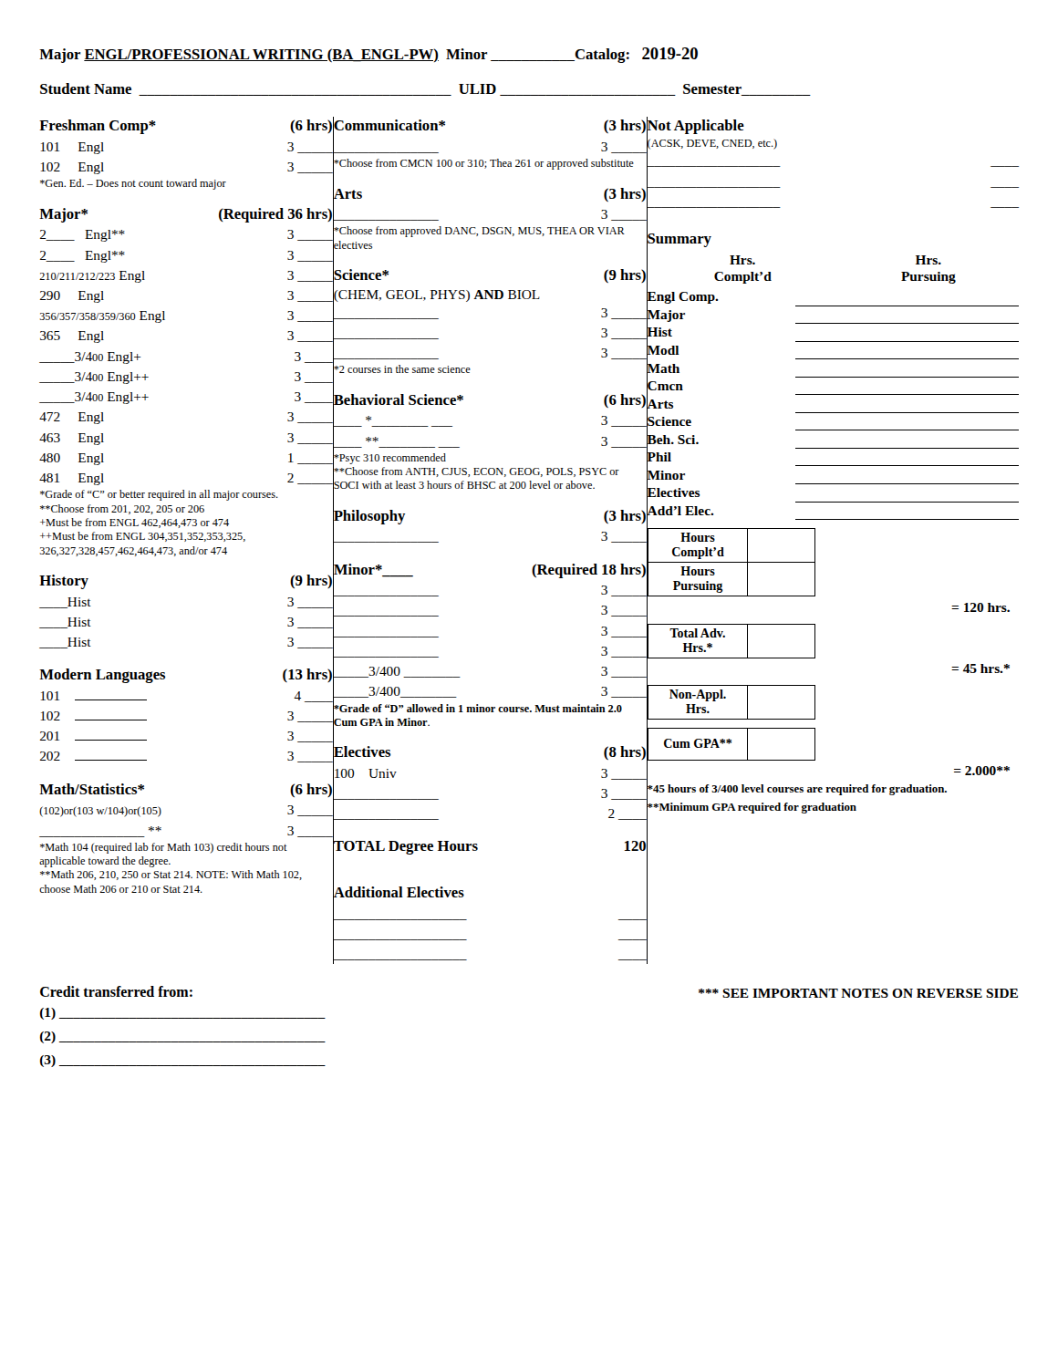Major ENGL/PROFESSIONAL WRITING (BA_ENGL-PW) Minor ___________Catalog: 2019-20
Student Name _________________________________________ ULID _______________________ Semester_________
| Freshman Comp* (6 hrs) 101 Engl 3 _____ 102 Engl 3 _____ *Gen. Ed. – Does not count toward major Major* (Required 36 hrs) 2____ Engl** 3 _____ 2____ Engl** 3 _____ 210/211/212/223 Engl 3 _____ 290 Engl 3 _____ 356/357/358/359/360 Engl 3 _____ 365 Engl 3 _____ _____3/4 00 Engl+ 3 ____ _____3/4 00 Engl++ 3 ____ _____3/4 00 Engl++ 3 ____ 472 Engl 3 _____ 463 Engl 3 _____ 480 Engl 1 _____ 481 Engl 2 _____ *Grade of “C” or better required in all major courses. **Choose from 201, 202, 205 or 206 +Must be from ENGL 462,464,473 or 474 ++Must be from ENGL 304,351,352,353,325, 326,327,328,457,462,464,473, and/or 474 History (9 hrs) ____Hist 3 _____ ____Hist 3 _____ ____Hist 3 _____ Modern Languages (13 hrs) 101 4 ____ 102 3 _____ 201 3 _____ 202 3 _____ Math/Statistics* (6 hrs) (102)or(103 w/104)or(105) 3 _____ _______________ ** 3 _____ *Math 104 (required lab for Math 103) credit hours not applicable toward the degree. **Math 206, 210, 250 or Stat 214. NOTE: With Math 102, choose Math 206 or 210 or Stat 214. | Communication* (3 hrs) _______________ 3 _____ *Choose from CMCN 100 or 310; Thea 261 or approved substitute Arts (3 hrs) _______________ 3 _____ *Choose from approved DANC, DSGN, MUS, THEA OR VIAR electives Science* (9 hrs) (CHEM, GEOL, PHYS) AND BIOL _______________ 3 _____ _______________ 3 _____ _______________ 3 _____ *2 courses in the same science Behavioral Science* (6 hrs) ____ *________ ___ 3 _____ ____ **________ ___ 3 _____ *Psyc 310 recommended **Choose from ANTH, CJUS, ECON, GEOG, POLS, PSYC or SOCI with at least 3 hours of BHSC at 200 level or above. Philosophy (3 hrs) _______________ 3 _____ Minor*____ (Required 18 hrs) _______________ 3 _____ _______________ 3 _____ _______________ 3 _____ _______________ 3 _____ _____3/400 ________ 3 _____ _____3/400________ 3 _____ *Grade of “D” allowed in 1 minor course. Must maintain 2.0 Cum GPA in Minor . Electives (8 hrs) 100 Univ 3 _____ _______________ 3 _____ _______________ 2 ____ TOTAL Degree Hours 120 Additional Electives ___________________ ____ ___________________ ____ ___________________ ____ | Not Applicable (ACSK, DEVE, CNED, etc.) ___________________ ____ ___________________ ____ ___________________ ____ Summary / / Hrs. Complt’d / Hrs. Pursuing / / Engl Comp. / / / Major / / / Hist / / / Modl / / / Math / / / Cmcn / / / Arts / / / Science / / / Beh. Sci. / / / Phil / / / Minor / / / Electives / / / Add’l Elec. / / / Hours Complt’d / / / Hours Pursuing / / = 120 hrs. / Total Adv. Hrs.* / / = 45 hrs.* / Non-Appl. Hrs. / / / Cum GPA** / / = 2.000** *45 hours of 3/400 level courses are required for graduation. **Minimum GPA required for graduation |
Credit transferred from:
(1) ______________________________________
(2) ______________________________________
(3) ______________________________________
*** SEE IMPORTANT NOTES ON REVERSE SIDE